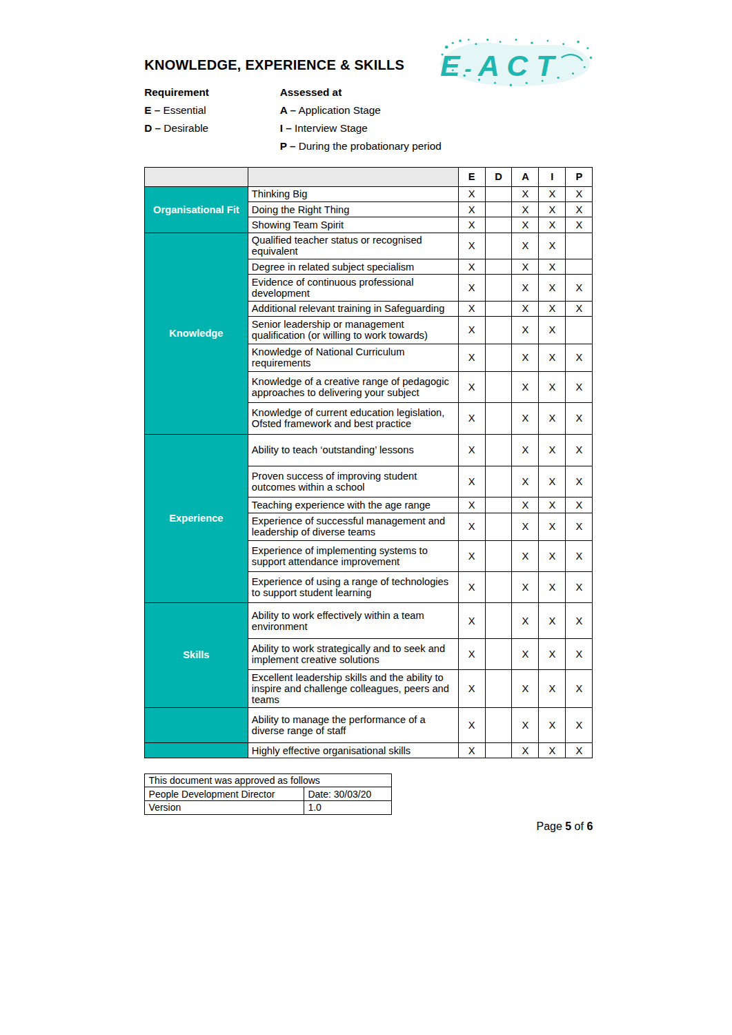E - A C T
KNOWLEDGE, EXPERIENCE & SKILLS
| Requirement | Assessed at |
| E – Essential | A – Application Stage |
| D – Desirable | I – Interview Stage |
| | P – During the probationary period |
| | | E | D | A | I | P |
| --- | --- | --- | --- | --- | --- | --- |
| Organisational Fit | Thinking Big | X | | X | X | X |
| Doing the Right Thing | X | | X | X | X |
| Showing Team Spirit | X | | X | X | X |
| Knowledge | Qualified teacher status or recognised equivalent | X | | X | X | |
| Degree in related subject specialism | X | | X | X | |
| Evidence of continuous professional development | X | | X | X | X |
| Additional relevant training in Safeguarding | X | | X | X | X |
| Senior leadership or management qualification (or willing to work towards) | X | | X | X | |
| Knowledge of National Curriculum requirements | X | | X | X | X |
| Knowledge of a creative range of pedagogic approaches to delivering your subject | X | | X | X | X |
| Knowledge of current education legislation, Ofsted framework and best practice | X | | X | X | X |
| Experience | Ability to teach ‘outstanding’ lessons | X | | X | X | X |
| Proven success of improving student outcomes within a school | X | | X | X | X |
| Teaching experience with the age range | X | | X | X | X |
| Experience of successful management and leadership of diverse teams | X | | X | X | X |
| Experience of implementing systems to support attendance improvement | X | | X | X | X |
| Experience of using a range of technologies to support student learning | X | | X | X | X |
| Skills | Ability to work effectively within a team environment | X | | X | X | X |
| Ability to work strategically and to seek and implement creative solutions | X | | X | X | X |
| Excellent leadership skills and the ability to inspire and challenge colleagues, peers and teams | X | | X | X | X |
| | Ability to manage the performance of a diverse range of staff | X | | X | X | X |
| | Highly effective organisational skills | X | | X | X | X |
| This document was approved as follows |
| People Development Director | Date: 30/03/20 |
| Version | 1.0 |
Page 5 of 6